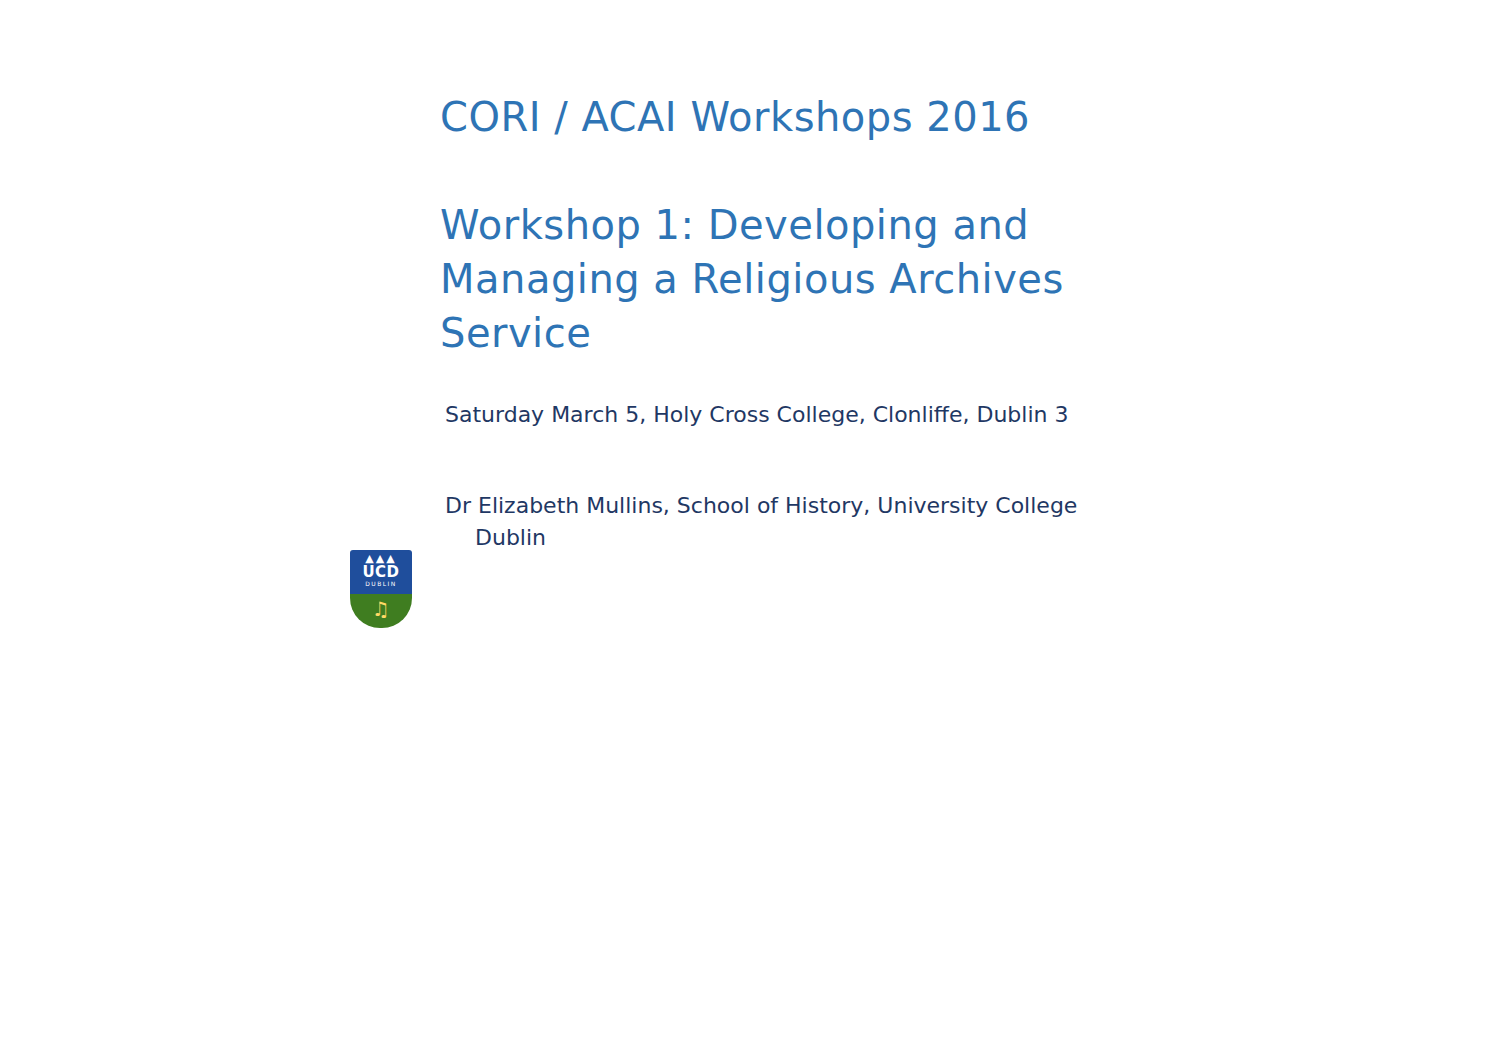CORI / ACAI Workshops 2016
Workshop 1: Developing and Managing a Religious Archives Service
Saturday March 5, Holy Cross College, Clonliffe, Dublin 3
Dr Elizabeth Mullins, School of History, University College Dublin
▲▲▲
UCD
DUBLIN
♫